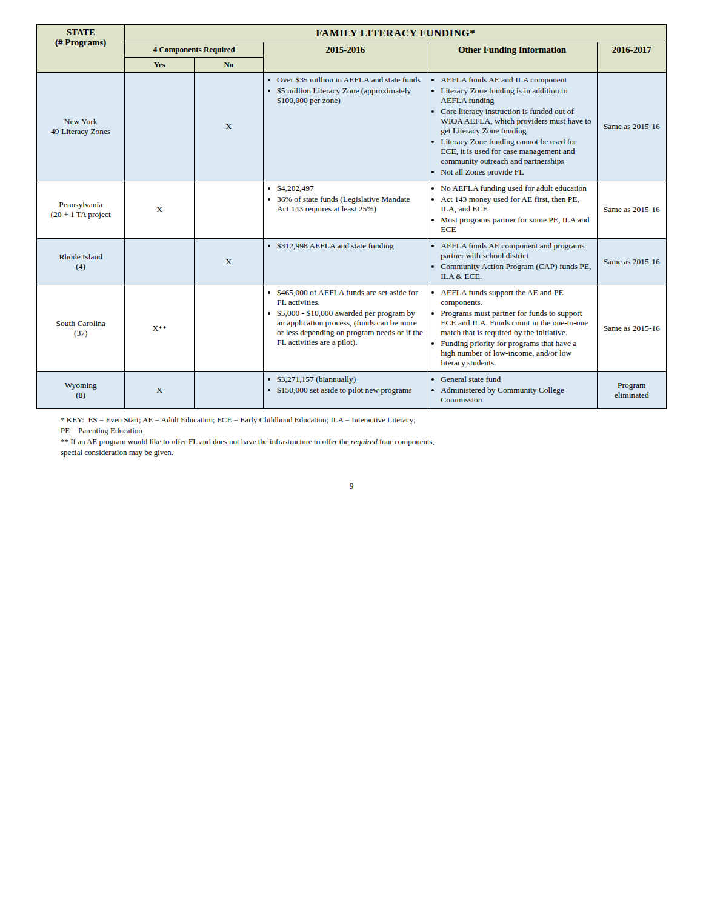| STATE (# Programs) | FAMILY LITERACY FUNDING* |
| --- | --- |
| 4 Components Required | 2015-2016 | Other Funding Information | 2016-2017 |
| Yes | No |
| New York 49 Literacy Zones | | X | Over $35 million in AEFLA and state funds $5 million Literacy Zone (approximately $100,000 per zone) | AEFLA funds AE and ILA component Literacy Zone funding is in addition to AEFLA funding Core literacy instruction is funded out of WIOA AEFLA, which providers must have to get Literacy Zone funding Literacy Zone funding cannot be used for ECE, it is used for case management and community outreach and partnerships Not all Zones provide FL | Same as 2015-16 |
| Pennsylvania (20 + 1 TA project | X | | $4,202,497 36% of state funds (Legislative Mandate Act 143 requires at least 25%) | No AEFLA funding used for adult education Act 143 money used for AE first, then PE, ILA, and ECE Most programs partner for some PE, ILA and ECE | Same as 2015-16 |
| Rhode Island (4) | | X | $312,998 AEFLA and state funding | AEFLA funds AE component and programs partner with school district Community Action Program (CAP) funds PE, ILA & ECE. | Same as 2015-16 |
| South Carolina (37) | X** | | $465,000 of AEFLA funds are set aside for FL activities. $5,000 - $10,000 awarded per program by an application process, (funds can be more or less depending on program needs or if the FL activities are a pilot). | AEFLA funds support the AE and PE components. Programs must partner for funds to support ECE and ILA. Funds count in the one-to-one match that is required by the initiative. Funding priority for programs that have a high number of low-income, and/or low literacy students. | Same as 2015-16 |
| Wyoming (8) | X | | $3,271,157 (biannually) $150,000 set aside to pilot new programs | General state fund Administered by Community College Commission | Program eliminated |
* KEY: ES = Even Start; AE = Adult Education; ECE = Early Childhood Education; ILA = Interactive Literacy;
PE = Parenting Education
** If an AE program would like to offer FL and does not have the infrastructure to offer the required four components,
special consideration may be given.
9